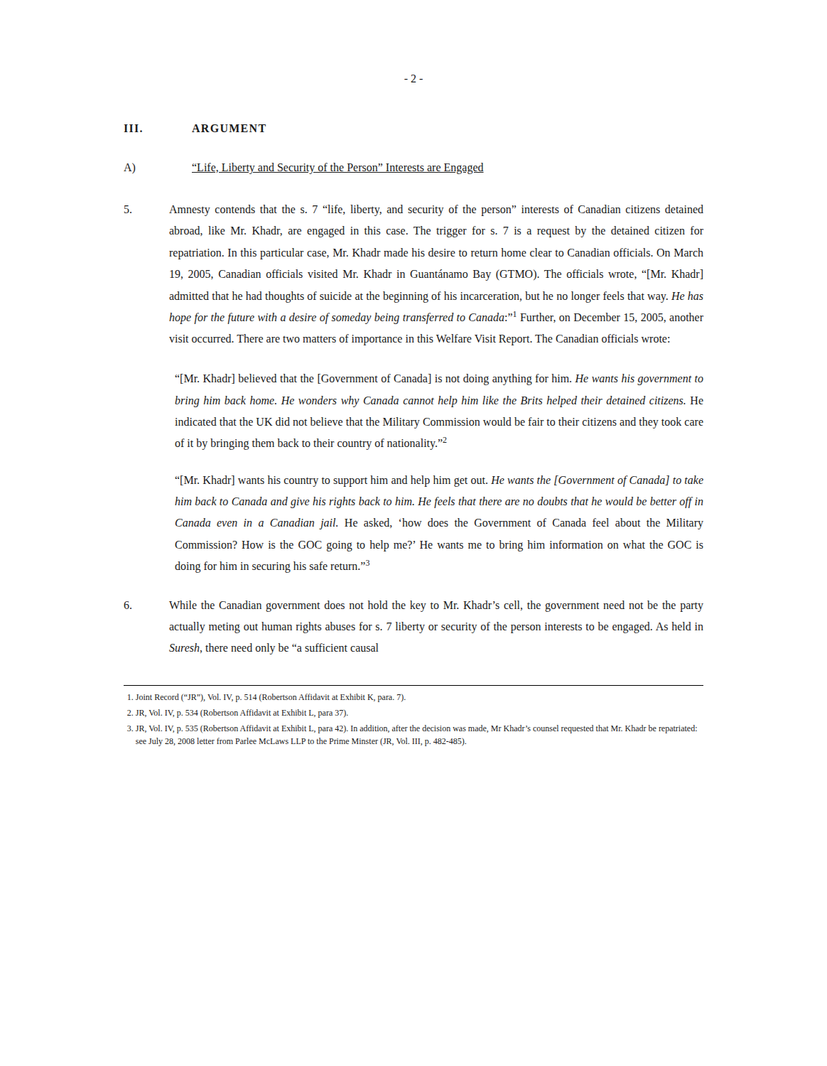- 2 -
III. ARGUMENT
A)“Life, Liberty and Security of the Person” Interests are Engaged
5.
Amnesty contends that the s. 7 “life, liberty, and security of the person” interests of Canadian citizens detained abroad, like Mr. Khadr, are engaged in this case. The trigger for s. 7 is a request by the detained citizen for repatriation. In this particular case, Mr. Khadr made his desire to return home clear to Canadian officials. On March 19, 2005, Canadian officials visited Mr. Khadr in Guantánamo Bay (GTMO). The officials wrote, “[Mr. Khadr] admitted that he had thoughts of suicide at the beginning of his incarceration, but he no longer feels that way. He has hope for the future with a desire of someday being transferred to Canada:”1 Further, on December 15, 2005, another visit occurred. There are two matters of importance in this Welfare Visit Report. The Canadian officials wrote:
“[Mr. Khadr] believed that the [Government of Canada] is not doing anything for him. He wants his government to bring him back home. He wonders why Canada cannot help him like the Brits helped their detained citizens. He indicated that the UK did not believe that the Military Commission would be fair to their citizens and they took care of it by bringing them back to their country of nationality.”2
“[Mr. Khadr] wants his country to support him and help him get out. He wants the [Government of Canada] to take him back to Canada and give his rights back to him. He feels that there are no doubts that he would be better off in Canada even in a Canadian jail. He asked, ‘how does the Government of Canada feel about the Military Commission? How is the GOC going to help me?’ He wants me to bring him information on what the GOC is doing for him in securing his safe return.”3
6.
While the Canadian government does not hold the key to Mr. Khadr’s cell, the government need not be the party actually meting out human rights abuses for s. 7 liberty or security of the person interests to be engaged. As held in Suresh, there need only be “a sufficient causal
Joint Record (“JR”), Vol. IV, p. 514 (Robertson Affidavit at Exhibit K, para. 7).
JR, Vol. IV, p. 534 (Robertson Affidavit at Exhibit L, para 37).
JR, Vol. IV, p. 535 (Robertson Affidavit at Exhibit L, para 42). In addition, after the decision was made, Mr Khadr’s counsel requested that Mr. Khadr be repatriated: see July 28, 2008 letter from Parlee McLaws LLP to the Prime Minster (JR, Vol. III, p. 482-485).